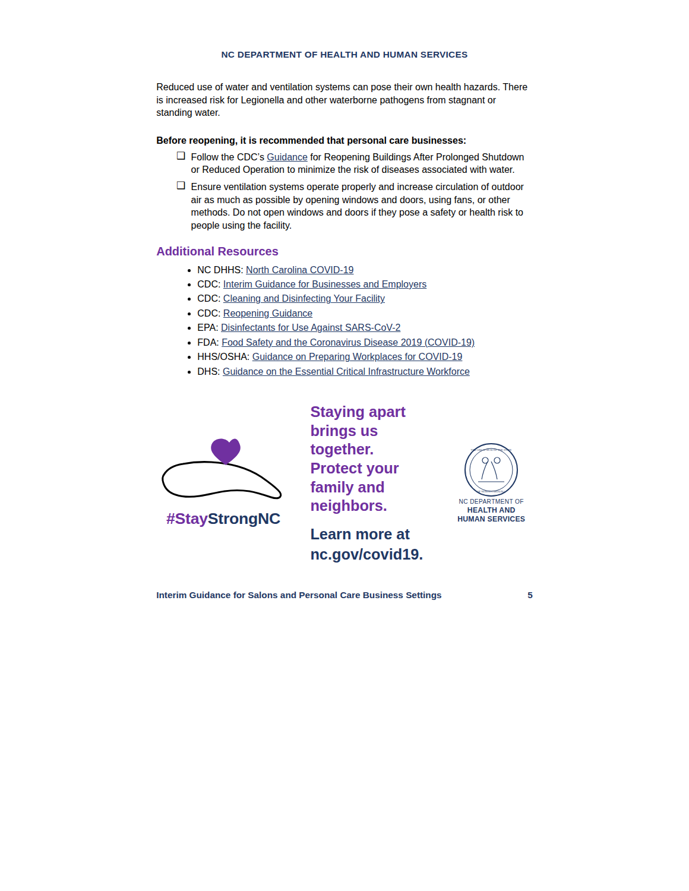NC DEPARTMENT OF HEALTH AND HUMAN SERVICES
Reduced use of water and ventilation systems can pose their own health hazards. There is increased risk for Legionella and other waterborne pathogens from stagnant or standing water.
Before reopening, it is recommended that personal care businesses:
Follow the CDC’s Guidance for Reopening Buildings After Prolonged Shutdown or Reduced Operation to minimize the risk of diseases associated with water.
Ensure ventilation systems operate properly and increase circulation of outdoor air as much as possible by opening windows and doors, using fans, or other methods. Do not open windows and doors if they pose a safety or health risk to people using the facility.
Additional Resources
NC DHHS: North Carolina COVID-19
CDC: Interim Guidance for Businesses and Employers
CDC: Cleaning and Disinfecting Your Facility
CDC: Reopening Guidance
EPA: Disinfectants for Use Against SARS-CoV-2
FDA: Food Safety and the Coronavirus Disease 2019 (COVID-19)
HHS/OSHA: Guidance on Preparing Workplaces for COVID-19
DHS: Guidance on the Essential Critical Infrastructure Workforce
#Stay StrongNC
Staying apart brings us together.
Protect your family and neighbors.
Learn more at nc.gov/covid19.
THE GREAT SEAL OF THE STATE OF NORTH CAROLINA
NC DEPARTMENT OF
HEALTH AND
HUMAN SERVICES
Interim Guidance for Salons and Personal Care Business Settings 5